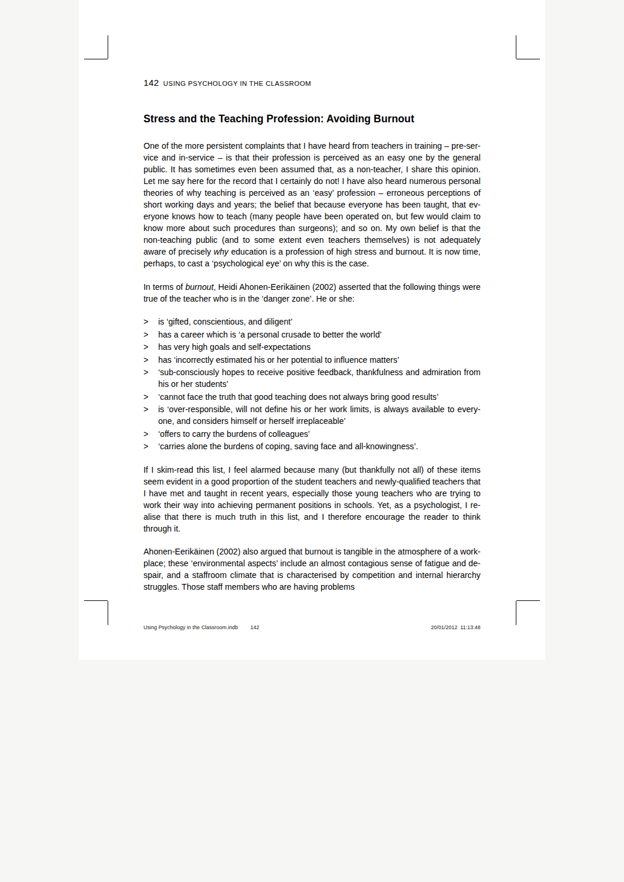142 Using Psychology in the Classroom
Stress and the Teaching Profession: Avoiding Burnout
One of the more persistent complaints that I have heard from teachers in training – pre-service and in-service – is that their profession is perceived as an easy one by the general public. It has sometimes even been assumed that, as a non-teacher, I share this opinion. Let me say here for the record that I certainly do not! I have also heard numerous personal theories of why teaching is perceived as an ‘easy’ profession – erroneous perceptions of short working days and years; the belief that because everyone has been taught, that everyone knows how to teach (many people have been operated on, but few would claim to know more about such procedures than surgeons); and so on. My own belief is that the non-teaching public (and to some extent even teachers themselves) is not adequately aware of precisely why education is a profession of high stress and burnout. It is now time, perhaps, to cast a ‘psychological eye’ on why this is the case.
In terms of burnout, Heidi Ahonen-Eerikäinen (2002) asserted that the following things were true of the teacher who is in the ‘danger zone’. He or she:
is ‘gifted, conscientious, and diligent’
has a career which is ‘a personal crusade to better the world’
has very high goals and self-expectations
has ‘incorrectly estimated his or her potential to influence matters’
‘sub-consciously hopes to receive positive feedback, thankfulness and admiration from his or her students’
‘cannot face the truth that good teaching does not always bring good results’
is ‘over-responsible, will not define his or her work limits, is always available to everyone, and considers himself or herself irreplaceable’
‘offers to carry the burdens of colleagues’
‘carries alone the burdens of coping, saving face and all-knowingness’.
If I skim-read this list, I feel alarmed because many (but thankfully not all) of these items seem evident in a good proportion of the student teachers and newly-qualified teachers that I have met and taught in recent years, especially those young teachers who are trying to work their way into achieving permanent positions in schools. Yet, as a psychologist, I realise that there is much truth in this list, and I therefore encourage the reader to think through it.
Ahonen-Eerikäinen (2002) also argued that burnout is tangible in the atmosphere of a workplace; these ‘environmental aspects’ include an almost contagious sense of fatigue and despair, and a staffroom climate that is characterised by competition and internal hierarchy struggles. Those staff members who are having problems
Using Psychology in the Classroom.indb142
20/01/2012 11:13:48